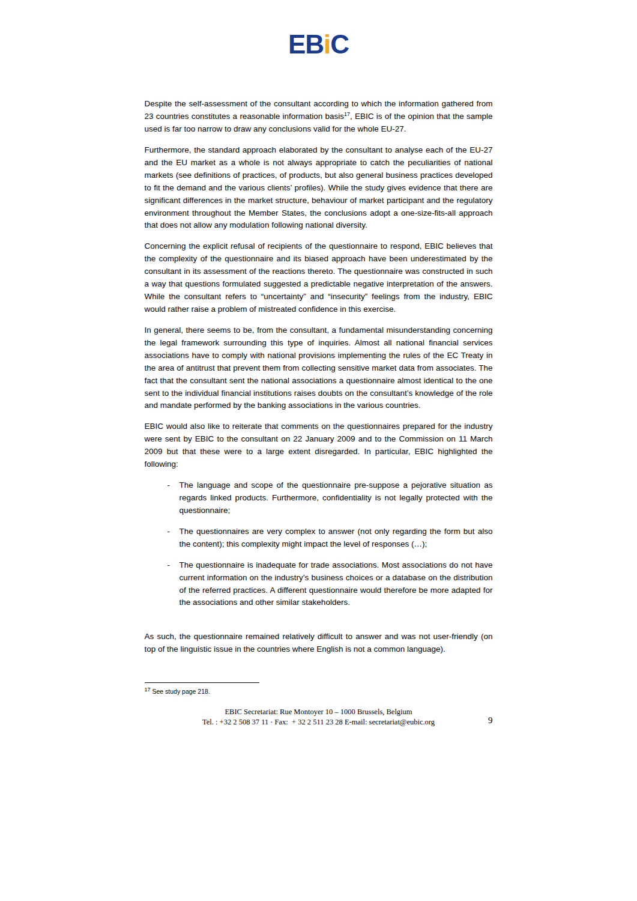EBi C
Despite the self-assessment of the consultant according to which the information gathered from 23 countries constitutes a reasonable information basis17, EBIC is of the opinion that the sample used is far too narrow to draw any conclusions valid for the whole EU-27.
Furthermore, the standard approach elaborated by the consultant to analyse each of the EU-27 and the EU market as a whole is not always appropriate to catch the peculiarities of national markets (see definitions of practices, of products, but also general business practices developed to fit the demand and the various clients’ profiles). While the study gives evidence that there are significant differences in the market structure, behaviour of market participant and the regulatory environment throughout the Member States, the conclusions adopt a one-size-fits-all approach that does not allow any modulation following national diversity.
Concerning the explicit refusal of recipients of the questionnaire to respond, EBIC believes that the complexity of the questionnaire and its biased approach have been underestimated by the consultant in its assessment of the reactions thereto. The questionnaire was constructed in such a way that questions formulated suggested a predictable negative interpretation of the answers. While the consultant refers to “uncertainty” and “insecurity” feelings from the industry, EBIC would rather raise a problem of mistreated confidence in this exercise.
In general, there seems to be, from the consultant, a fundamental misunderstanding concerning the legal framework surrounding this type of inquiries. Almost all national financial services associations have to comply with national provisions implementing the rules of the EC Treaty in the area of antitrust that prevent them from collecting sensitive market data from associates. The fact that the consultant sent the national associations a questionnaire almost identical to the one sent to the individual financial institutions raises doubts on the consultant’s knowledge of the role and mandate performed by the banking associations in the various countries.
EBIC would also like to reiterate that comments on the questionnaires prepared for the industry were sent by EBIC to the consultant on 22 January 2009 and to the Commission on 11 March 2009 but that these were to a large extent disregarded. In particular, EBIC highlighted the following:
The language and scope of the questionnaire pre-suppose a pejorative situation as regards linked products. Furthermore, confidentiality is not legally protected with the questionnaire;
The questionnaires are very complex to answer (not only regarding the form but also the content); this complexity might impact the level of responses (…);
The questionnaire is inadequate for trade associations. Most associations do not have current information on the industry’s business choices or a database on the distribution of the referred practices. A different questionnaire would therefore be more adapted for the associations and other similar stakeholders.
As such, the questionnaire remained relatively difficult to answer and was not user-friendly (on top of the linguistic issue in the countries where English is not a common language).
17 See study page 218.
EBIC Secretariat: Rue Montoyer 10 – 1000 Brussels, Belgium
Tel. : +32 2 508 37 11 · Fax: + 32 2 511 23 28 E-mail: secretariat@eubic.org
9